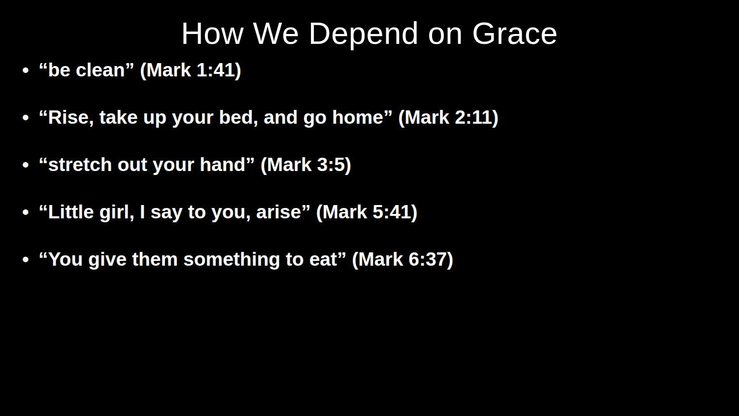How We Depend on Grace
“be clean” (Mark 1:41)
“Rise, take up your bed, and go home” (Mark 2:11)
“stretch out your hand” (Mark 3:5)
“Little girl, I say to you, arise” (Mark 5:41)
“You give them something to eat” (Mark 6:37)